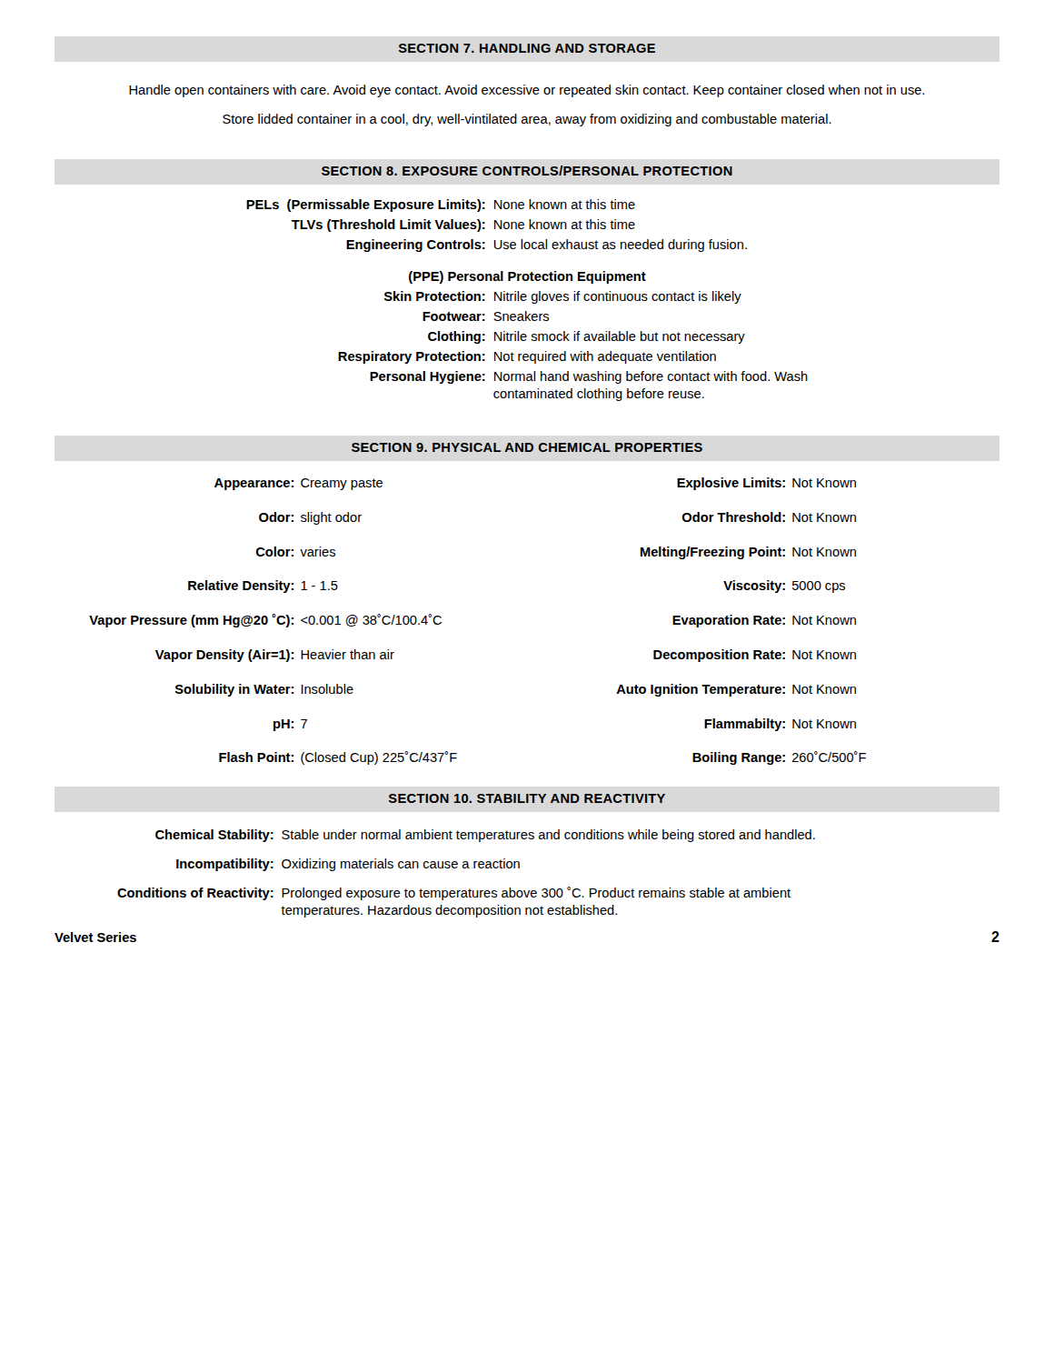SECTION 7. HANDLING AND STORAGE
Handle open containers with care. Avoid eye contact. Avoid excessive or repeated skin contact. Keep container closed when not in use.
Store lidded container in a cool, dry, well-vintilated area, away from oxidizing and combustable material.
SECTION 8. EXPOSURE CONTROLS/PERSONAL PROTECTION
| PELs (Permissable Exposure Limits): | None known at this time |
| TLVs (Threshold Limit Values): | None known at this time |
| Engineering Controls: | Use local exhaust as needed during fusion. |
| (PPE) Personal Protection Equipment |
| Skin Protection: | Nitrile gloves if continuous contact is likely |
| Footwear: | Sneakers |
| Clothing: | Nitrile smock if available but not necessary |
| Respiratory Protection: | Not required with adequate ventilation |
| Personal Hygiene: | Normal hand washing before contact with food. Wash contaminated clothing before reuse. |
SECTION 9. PHYSICAL AND CHEMICAL PROPERTIES
| Appearance: | Creamy paste | Explosive Limits: | Not Known |
| Odor: | slight odor | Odor Threshold: | Not Known |
| Color: | varies | Melting/Freezing Point: | Not Known |
| Relative Density: | 1 - 1.5 | Viscosity: | 5000 cps |
| Vapor Pressure (mm Hg@20 ˚C): | <0.001 @ 38˚C/100.4˚C | Evaporation Rate: | Not Known |
| Vapor Density (Air=1): | Heavier than air | Decomposition Rate: | Not Known |
| Solubility in Water: | Insoluble | Auto Ignition Temperature: | Not Known |
| pH: | 7 | Flammabilty: | Not Known |
| Flash Point: | (Closed Cup) 225˚C/437˚F | Boiling Range: | 260˚C/500˚F |
SECTION 10. STABILITY AND REACTIVITY
| Chemical Stability: | Stable under normal ambient temperatures and conditions while being stored and handled. |
| Incompatibility: | Oxidizing materials can cause a reaction |
| Conditions of Reactivity: | Prolonged exposure to temperatures above 300 ˚C. Product remains stable at ambient temperatures. Hazardous decomposition not established. |
Velvet Series
2